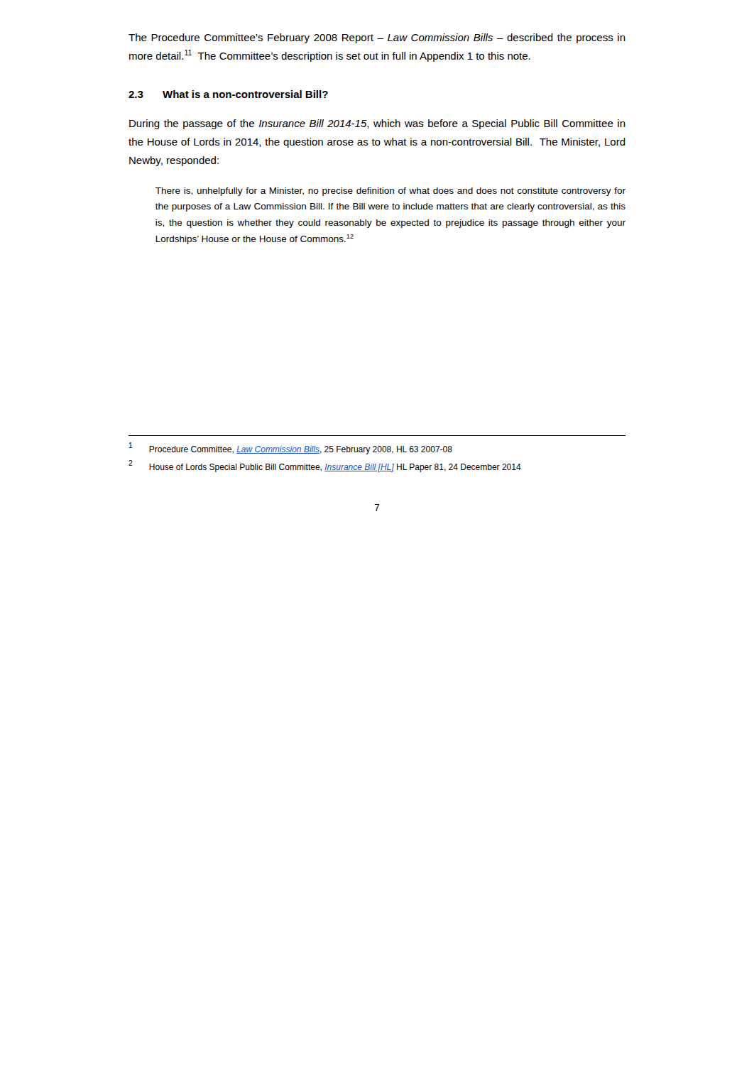The Procedure Committee’s February 2008 Report – Law Commission Bills – described the process in more detail.11 The Committee’s description is set out in full in Appendix 1 to this note.
2.3 What is a non-controversial Bill?
During the passage of the Insurance Bill 2014-15, which was before a Special Public Bill Committee in the House of Lords in 2014, the question arose as to what is a non-controversial Bill. The Minister, Lord Newby, responded:
There is, unhelpfully for a Minister, no precise definition of what does and does not constitute controversy for the purposes of a Law Commission Bill. If the Bill were to include matters that are clearly controversial, as this is, the question is whether they could reasonably be expected to prejudice its passage through either your Lordships’ House or the House of Commons.12
Procedure Committee, Law Commission Bills, 25 February 2008, HL 63 2007-08
House of Lords Special Public Bill Committee, Insurance Bill [HL] HL Paper 81, 24 December 2014
7